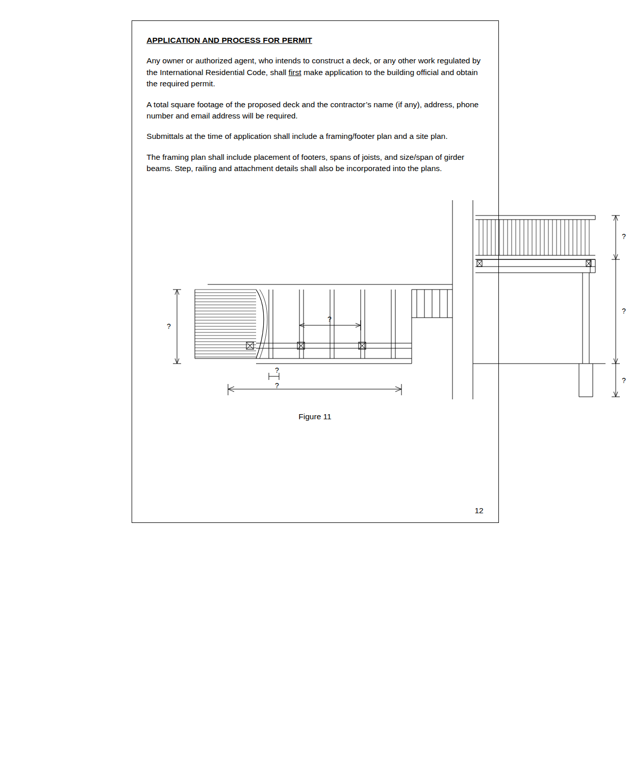APPLICATION AND PROCESS FOR PERMIT
Any owner or authorized agent, who intends to construct a deck, or any other work regulated by the International Residential Code, shall first make application to the building official and obtain the required permit.
A total square footage of the proposed deck and the contractor’s name (if any), address, phone number and email address will be required.
Submittals at the time of application shall include a framing/footer plan and a site plan.
The framing plan shall include placement of footers, spans of joists, and size/span of girder beams. Step, railing and attachment details shall also be incorporated into the plans.
? ? ? ? ? ? ?
Figure 11
12